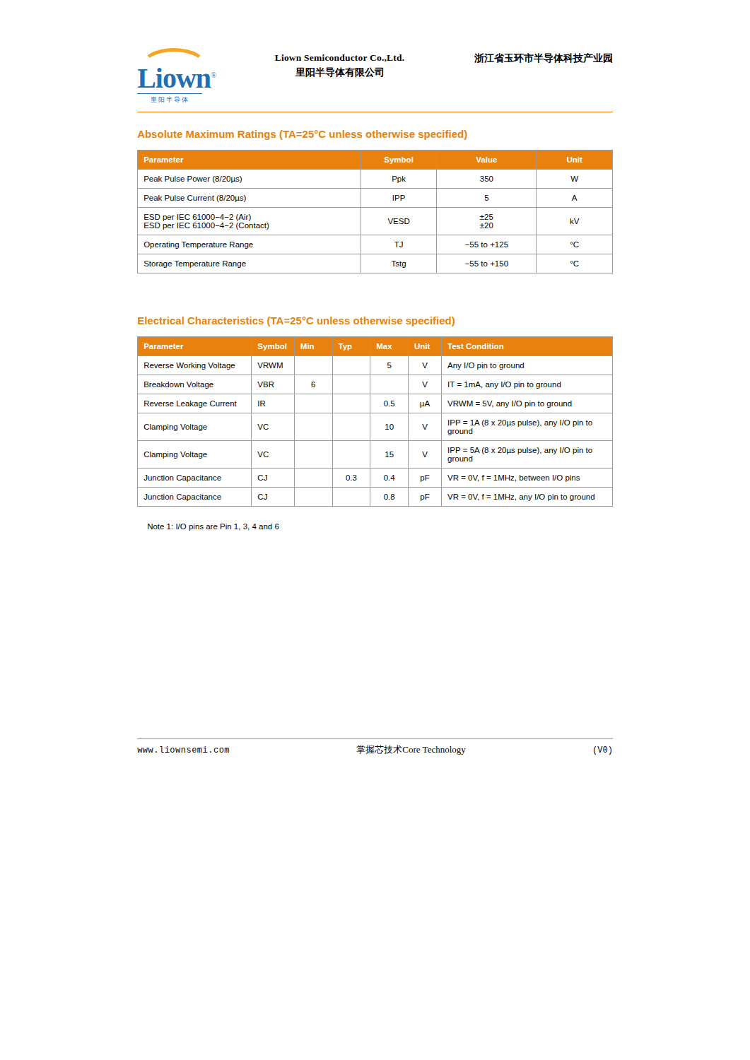Liown®
里阳半导体
Liown Semiconductor Co.,Ltd.
里阳半导体有限公司
浙江省玉环市半导体科技产业园
Absolute Maximum Ratings (TA=25°C unless otherwise specified)
| Parameter | Symbol | Value | Unit |
| --- | --- | --- | --- |
| Peak Pulse Power (8/20µs) | Ppk | 350 | W |
| Peak Pulse Current (8/20µs) | I PP | 5 | A |
| ESD per IEC 61000−4−2 (Air) ESD per IEC 61000−4−2 (Contact) | V ESD | ±25 ±20 | kV |
| Operating Temperature Range | T J | −55 to +125 | °C |
| Storage Temperature Range | Tstg | −55 to +150 | °C |
Electrical Characteristics (TA=25°C unless otherwise specified)
| Parameter | Symbol | Min | Typ | Max | Unit | Test Condition |
| --- | --- | --- | --- | --- | --- | --- |
| Reverse Working Voltage | V RWM | | | 5 | V | Any I/O pin to ground |
| Breakdown Voltage | V BR | 6 | | | V | I T = 1mA, any I/O pin to ground |
| Reverse Leakage Current | I R | | | 0.5 | µA | V RWM = 5V, any I/O pin to ground |
| Clamping Voltage | V C | | | 10 | V | I PP = 1A (8 x 20µs pulse), any I/O pin to ground |
| Clamping Voltage | V C | | | 15 | V | I PP = 5A (8 x 20µs pulse), any I/O pin to ground |
| Junction Capacitance | C J | | 0.3 | 0.4 | pF | VR = 0V, f = 1MHz, between I/O pins |
| Junction Capacitance | C J | | | 0.8 | pF | VR = 0V, f = 1MHz, any I/O pin to ground |
Note 1: I/O pins are Pin 1, 3, 4 and 6
www.liownsemi.com
掌握芯技术Core Technology
(V0)